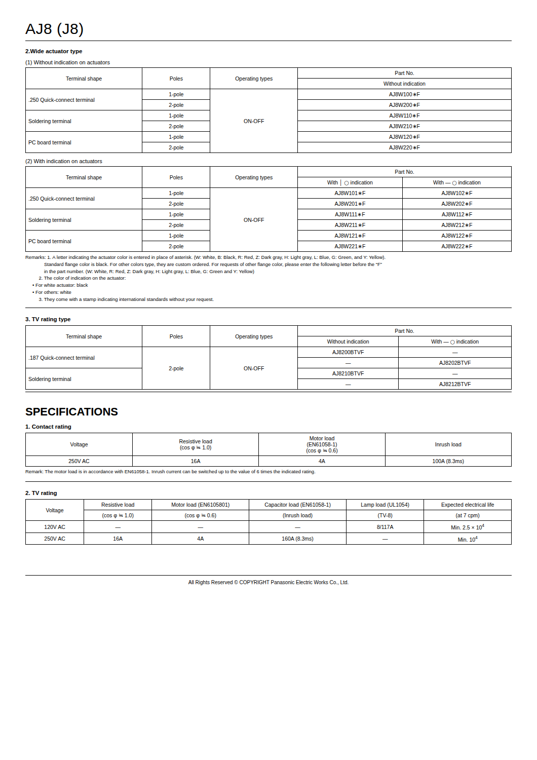AJ8 (J8)
2.Wide actuator type
(1) Without indication on actuators
| Terminal shape | Poles | Operating types | Part No. |
| --- | --- | --- | --- |
| Without indication |
| .250 Quick-connect terminal | 1-pole | ON-OFF | AJ8W100∗F |
| 2-pole | AJ8W200∗F |
| Soldering terminal | 1-pole | AJ8W110∗F |
| 2-pole | AJ8W210∗F |
| PC board terminal | 1-pole | AJ8W120∗F |
| 2-pole | AJ8W220∗F |
(2) With indication on actuators
| Terminal shape | Poles | Operating types | Part No. |
| --- | --- | --- | --- |
| With │ ○ indication | With — ○ indication |
| .250 Quick-connect terminal | 1-pole | ON-OFF | AJ8W101∗F | AJ8W102∗F |
| 2-pole | AJ8W201∗F | AJ8W202∗F |
| Soldering terminal | 1-pole | AJ8W111∗F | AJ8W112∗F |
| 2-pole | AJ8W211∗F | AJ8W212∗F |
| PC board terminal | 1-pole | AJ8W121∗F | AJ8W122∗F |
| 2-pole | AJ8W221∗F | AJ8W222∗F |
Remarks: 1. A letter indicating the actuator color is entered in place of asterisk. (W: White, B: Black, R: Red, Z: Dark gray, H: Light gray, L: Blue, G: Green, and Y: Yellow).
Standard flange color is black. For other colors type, they are custom ordered. For requests of other flange color, please enter the following letter before the “F”
in the part number. (W: White, R: Red, Z: Dark gray, H: Light gray, L: Blue, G: Green and Y: Yellow)
2. The color of indication on the actuator:
For white actuator: black
For others: white
3. They come with a stamp indicating international standards without your request.
3. TV rating type
| Terminal shape | Poles | Operating types | Part No. |
| --- | --- | --- | --- |
| Without indication | With — ○ indication |
| .187 Quick-connect terminal | 2-pole | ON-OFF | AJ8200BTVF | — |
| — | AJ8202BTVF |
| Soldering terminal | AJ8210BTVF | — |
| — | AJ8212BTVF |
SPECIFICATIONS
1. Contact rating
| Voltage | Resistive load (cos φ ≒ 1.0) | Motor load (EN61058-1) (cos φ ≒ 0.6) | Inrush load |
| --- | --- | --- | --- |
| 250V AC | 16A | 4A | 100A (8.3ms) |
Remark: The motor load is in accordance with EN61058-1. Inrush current can be switched up to the value of 6 times the indicated rating.
2. TV rating
| Voltage | Resistive load | Motor load (EN6105801) | Capacitor load (EN61058-1) | Lamp load (UL1054) | Expected electrical life |
| --- | --- | --- | --- | --- | --- |
| (cos φ ≒ 1.0) | (cos φ ≒ 0.6) | (Inrush load) | (TV-8) | (at 7 cpm) |
| 120V AC | — | — | — | 8/117A | Min. 2.5 × 10 4 |
| 250V AC | 16A | 4A | 160A (8.3ms) | — | Min. 10 4 |
All Rights Reserved © COPYRIGHT Panasonic Electric Works Co., Ltd.